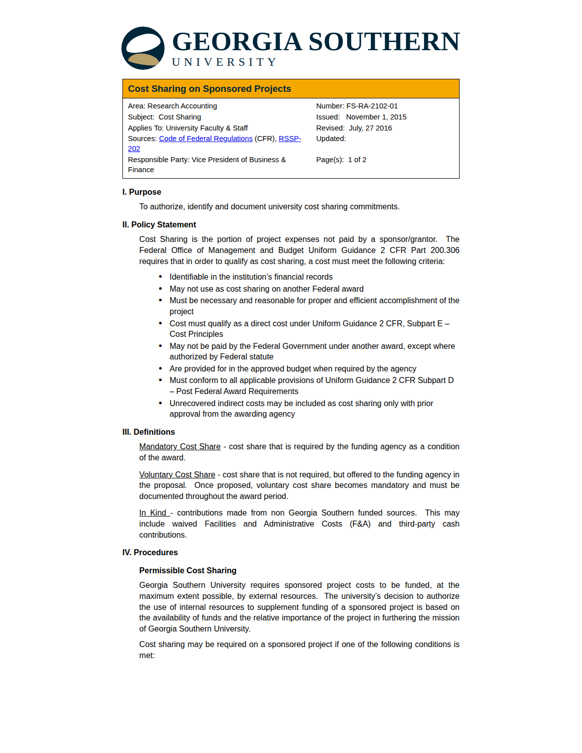®
GEORGIA SOUTHERN
UNIVERSITY
Cost Sharing on Sponsored Projects
| Area: Research Accounting | Number: FS-RA-2102-01 |
| Subject: Cost Sharing | Issued: November 1, 2015 |
| Applies To: University Faculty & Staff | Revised: July, 27 2016 |
| Sources: Code of Federal Regulations (CFR), RSSP-202 | Updated: |
| Responsible Party: Vice President of Business & Finance | Page(s): 1 of 2 |
I. Purpose
To authorize, identify and document university cost sharing commitments.
II. Policy Statement
Cost Sharing is the portion of project expenses not paid by a sponsor/grantor. The Federal Office of Management and Budget Uniform Guidance 2 CFR Part 200.306 requires that in order to qualify as cost sharing, a cost must meet the following criteria:
Identifiable in the institution’s financial records
May not use as cost sharing on another Federal award
Must be necessary and reasonable for proper and efficient accomplishment of the project
Cost must qualify as a direct cost under Uniform Guidance 2 CFR, Subpart E – Cost Principles
May not be paid by the Federal Government under another award, except where authorized by Federal statute
Are provided for in the approved budget when required by the agency
Must conform to all applicable provisions of Uniform Guidance 2 CFR Subpart D – Post Federal Award Requirements
Unrecovered indirect costs may be included as cost sharing only with prior approval from the awarding agency
III. Definitions
Mandatory Cost Share - cost share that is required by the funding agency as a condition of the award.
Voluntary Cost Share - cost share that is not required, but offered to the funding agency in the proposal. Once proposed, voluntary cost share becomes mandatory and must be documented throughout the award period.
In Kind - contributions made from non Georgia Southern funded sources. This may include waived Facilities and Administrative Costs (F&A) and third-party cash contributions.
IV. Procedures
Permissible Cost Sharing
Georgia Southern University requires sponsored project costs to be funded, at the maximum extent possible, by external resources. The university’s decision to authorize the use of internal resources to supplement funding of a sponsored project is based on the availability of funds and the relative importance of the project in furthering the mission of Georgia Southern University.
Cost sharing may be required on a sponsored project if one of the following conditions is met: